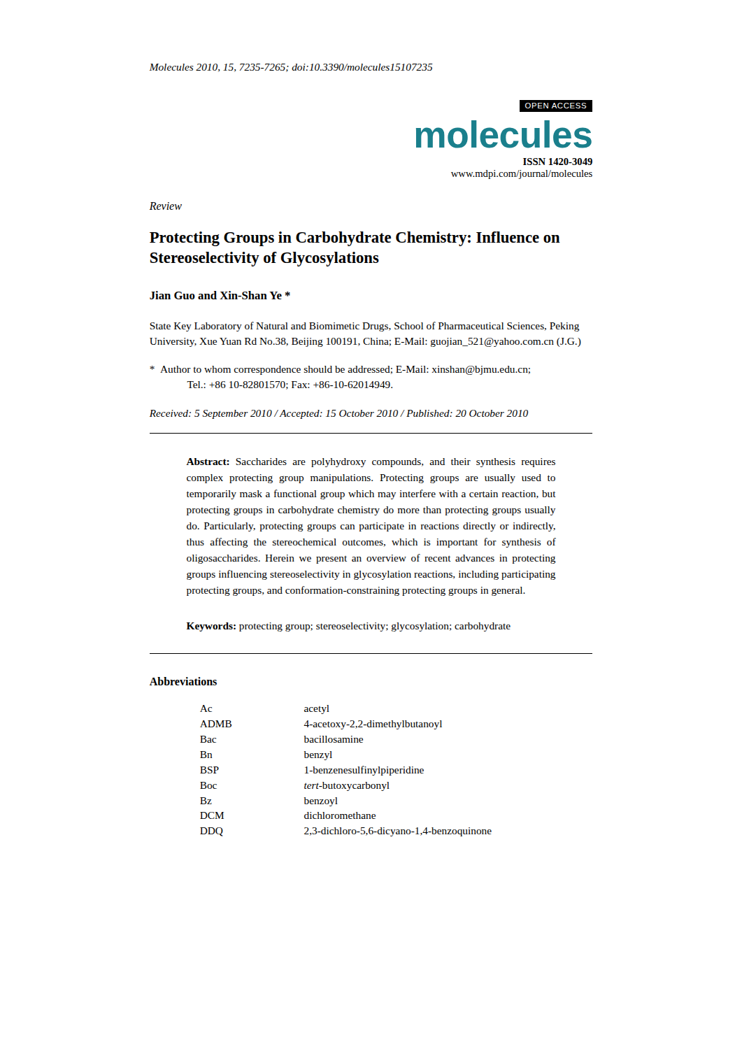Molecules 2010, 15, 7235-7265; doi:10.3390/molecules15107235
OPEN ACCESS
molecules
ISSN 1420-3049
www.mdpi.com/journal/molecules
Review
Protecting Groups in Carbohydrate Chemistry: Influence on Stereoselectivity of Glycosylations
Jian Guo and Xin-Shan Ye *
State Key Laboratory of Natural and Biomimetic Drugs, School of Pharmaceutical Sciences, Peking University, Xue Yuan Rd No.38, Beijing 100191, China; E-Mail: guojian_521@yahoo.com.cn (J.G.)
* Author to whom correspondence should be addressed; E-Mail: xinshan@bjmu.edu.cn; Tel.: +86 10-82801570; Fax: +86-10-62014949.
Received: 5 September 2010 / Accepted: 15 October 2010 / Published: 20 October 2010
Abstract: Saccharides are polyhydroxy compounds, and their synthesis requires complex protecting group manipulations. Protecting groups are usually used to temporarily mask a functional group which may interfere with a certain reaction, but protecting groups in carbohydrate chemistry do more than protecting groups usually do. Particularly, protecting groups can participate in reactions directly or indirectly, thus affecting the stereochemical outcomes, which is important for synthesis of oligosaccharides. Herein we present an overview of recent advances in protecting groups influencing stereoselectivity in glycosylation reactions, including participating protecting groups, and conformation-constraining protecting groups in general.
Keywords: protecting group; stereoselectivity; glycosylation; carbohydrate
Abbreviations
| Ac | acetyl |
| ADMB | 4-acetoxy-2,2-dimethylbutanoyl |
| Bac | bacillosamine |
| Bn | benzyl |
| BSP | 1-benzenesulfinylpiperidine |
| Boc | tert -butoxycarbonyl |
| Bz | benzoyl |
| DCM | dichloromethane |
| DDQ | 2,3-dichloro-5,6-dicyano-1,4-benzoquinone |